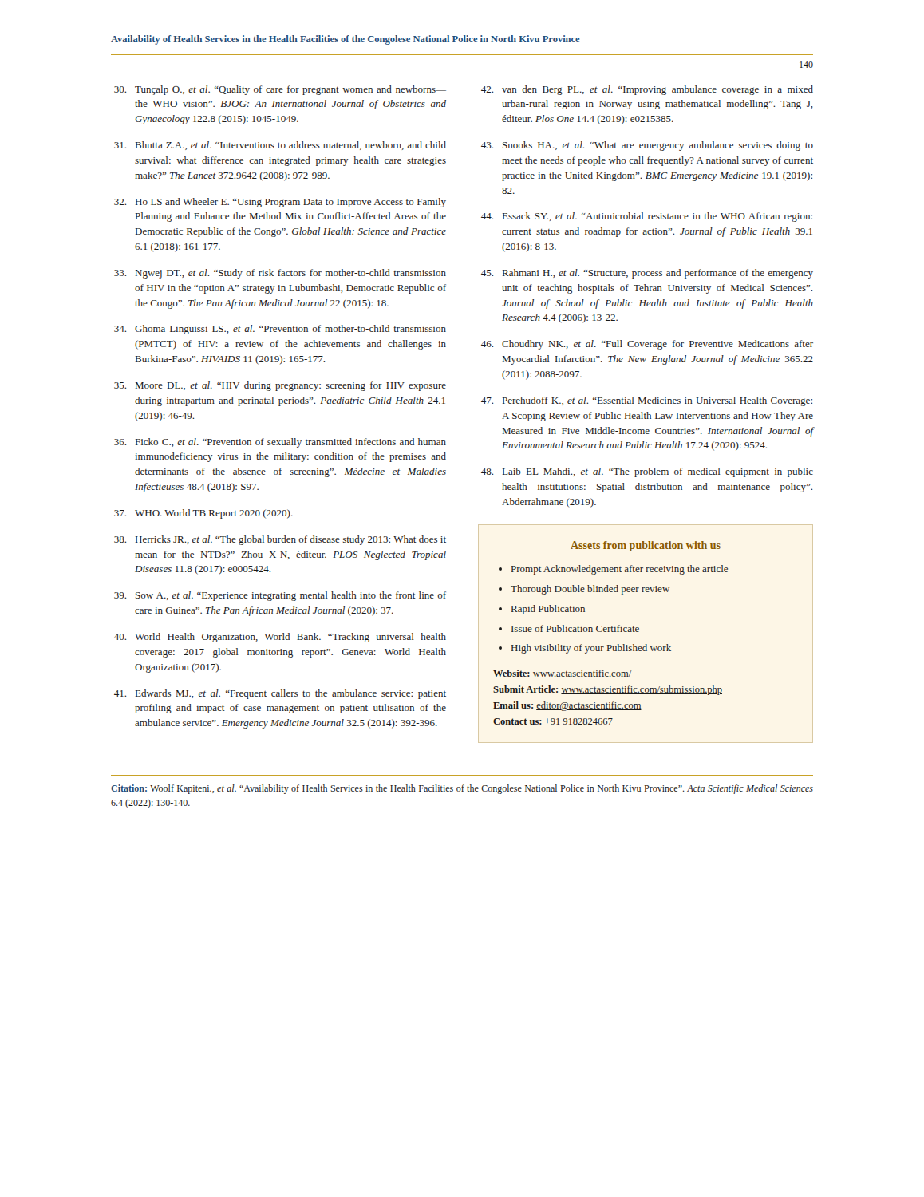Availability of Health Services in the Health Facilities of the Congolese National Police in North Kivu Province
140
30. Tunçalp Ö., et al. “Quality of care for pregnant women and newborns—the WHO vision”. BJOG: An International Journal of Obstetrics and Gynaecology 122.8 (2015): 1045-1049.
31. Bhutta Z.A., et al. “Interventions to address maternal, newborn, and child survival: what difference can integrated primary health care strategies make?” The Lancet 372.9642 (2008): 972-989.
32. Ho LS and Wheeler E. “Using Program Data to Improve Access to Family Planning and Enhance the Method Mix in Conflict-Affected Areas of the Democratic Republic of the Congo”. Global Health: Science and Practice 6.1 (2018): 161-177.
33. Ngwej DT., et al. “Study of risk factors for mother-to-child transmission of HIV in the “option A” strategy in Lubumbashi, Democratic Republic of the Congo”. The Pan African Medical Journal 22 (2015): 18.
34. Ghoma Linguissi LS., et al. “Prevention of mother-to-child transmission (PMTCT) of HIV: a review of the achievements and challenges in Burkina-Faso”. HIVAIDS 11 (2019): 165-177.
35. Moore DL., et al. “HIV during pregnancy: screening for HIV exposure during intrapartum and perinatal periods”. Paediatric Child Health 24.1 (2019): 46-49.
36. Ficko C., et al. “Prevention of sexually transmitted infections and human immunodeficiency virus in the military: condition of the premises and determinants of the absence of screening”. Médecine et Maladies Infectieuses 48.4 (2018): S97.
37. WHO. World TB Report 2020 (2020).
38. Herricks JR., et al. “The global burden of disease study 2013: What does it mean for the NTDs?” Zhou X-N, éditeur. PLOS Neglected Tropical Diseases 11.8 (2017): e0005424.
39. Sow A., et al. “Experience integrating mental health into the front line of care in Guinea”. The Pan African Medical Journal (2020): 37.
40. World Health Organization, World Bank. “Tracking universal health coverage: 2017 global monitoring report”. Geneva: World Health Organization (2017).
41. Edwards MJ., et al. “Frequent callers to the ambulance service: patient profiling and impact of case management on patient utilisation of the ambulance service”. Emergency Medicine Journal 32.5 (2014): 392-396.
42. van den Berg PL., et al. “Improving ambulance coverage in a mixed urban-rural region in Norway using mathematical modelling”. Tang J, éditeur. Plos One 14.4 (2019): e0215385.
43. Snooks HA., et al. “What are emergency ambulance services doing to meet the needs of people who call frequently? A national survey of current practice in the United Kingdom”. BMC Emergency Medicine 19.1 (2019): 82.
44. Essack SY., et al. “Antimicrobial resistance in the WHO African region: current status and roadmap for action”. Journal of Public Health 39.1 (2016): 8-13.
45. Rahmani H., et al. “Structure, process and performance of the emergency unit of teaching hospitals of Tehran University of Medical Sciences”. Journal of School of Public Health and Institute of Public Health Research 4.4 (2006): 13-22.
46. Choudhry NK., et al. “Full Coverage for Preventive Medications after Myocardial Infarction”. The New England Journal of Medicine 365.22 (2011): 2088-2097.
47. Perehudoff K., et al. “Essential Medicines in Universal Health Coverage: A Scoping Review of Public Health Law Interventions and How They Are Measured in Five Middle-Income Countries”. International Journal of Environmental Research and Public Health 17.24 (2020): 9524.
48. Laib EL Mahdi., et al. “The problem of medical equipment in public health institutions: Spatial distribution and maintenance policy”. Abderrahmane (2019).
Assets from publication with us
Prompt Acknowledgement after receiving the article
Thorough Double blinded peer review
Rapid Publication
Issue of Publication Certificate
High visibility of your Published work
Website: www.actascientific.com/
Submit Article: www.actascientific.com/submission.php
Email us: editor@actascientific.com
Contact us: +91 9182824667
Citation: Woolf Kapiteni., et al. “Availability of Health Services in the Health Facilities of the Congolese National Police in North Kivu Province”. Acta Scientific Medical Sciences 6.4 (2022): 130-140.